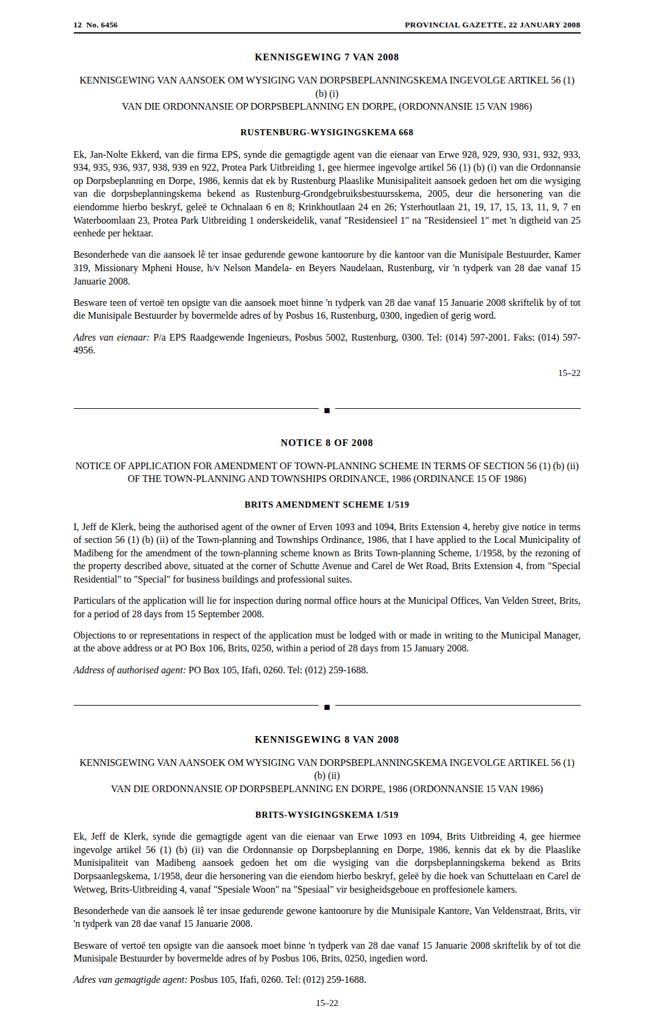12 No. 6456 PROVINCIAL GAZETTE, 22 JANUARY 2008
KENNISGEWING 7 VAN 2008
KENNISGEWING VAN AANSOEK OM WYSIGING VAN DORPSBEPLANNINGSKEMA INGEVOLGE ARTIKEL 56 (1) (b) (i)
VAN DIE ORDONNANSIE OP DORPSBEPLANNING EN DORPE, (ORDONNANSIE 15 VAN 1986)
RUSTENBURG-WYSIGINGSKEMA 668
Ek, Jan-Nolte Ekkerd, van die firma EPS, synde die gemagtigde agent van die eienaar van Erwe 928, 929, 930, 931, 932, 933, 934, 935, 936, 937, 938, 939 en 922, Protea Park Uitbreiding 1, gee hiermee ingevolge artikel 56 (1) (b) (i) van die Ordonnansie op Dorpsbeplanning en Dorpe, 1986, kennis dat ek by Rustenburg Plaaslike Munisipaliteit aansoek gedoen het om die wysiging van die dorpsbeplanningskema bekend as Rustenburg-Grondgebruiksbestuursskema, 2005, deur die hersonering van die eiendomme hierbo beskryf, geleë te Ochnalaan 6 en 8; Krinkhoutlaan 24 en 26; Ysterhoutlaan 21, 19, 17, 15, 13, 11, 9, 7 en Waterboomlaan 23, Protea Park Uitbreiding 1 onderskeidelik, vanaf "Residensieel 1" na "Residensieel 1" met 'n digtheid van 25 eenhede per hektaar.
Besonderhede van die aansoek lê ter insae gedurende gewone kantoorure by die kantoor van die Munisipale Bestuurder, Kamer 319, Missionary Mpheni House, h/v Nelson Mandela- en Beyers Naudelaan, Rustenburg, vir 'n tydperk van 28 dae vanaf 15 Januarie 2008.
Besware teen of vertoë ten opsigte van die aansoek moet binne 'n tydperk van 28 dae vanaf 15 Januarie 2008 skriftelik by of tot die Munisipale Bestuurder by bovermelde adres of by Posbus 16, Rustenburg, 0300, ingedien of gerig word.
Adres van eienaar: P/a EPS Raadgewende Ingenieurs, Posbus 5002, Rustenburg, 0300. Tel: (014) 597-2001. Faks: (014) 597-4956.
15–22
■
NOTICE 8 OF 2008
NOTICE OF APPLICATION FOR AMENDMENT OF TOWN-PLANNING SCHEME IN TERMS OF SECTION 56 (1) (b) (ii)
OF THE TOWN-PLANNING AND TOWNSHIPS ORDINANCE, 1986 (ORDINANCE 15 OF 1986)
BRITS AMENDMENT SCHEME 1/519
I, Jeff de Klerk, being the authorised agent of the owner of Erven 1093 and 1094, Brits Extension 4, hereby give notice in terms of section 56 (1) (b) (ii) of the Town-planning and Townships Ordinance, 1986, that I have applied to the Local Municipality of Madibeng for the amendment of the town-planning scheme known as Brits Town-planning Scheme, 1/1958, by the rezoning of the property described above, situated at the corner of Schutte Avenue and Carel de Wet Road, Brits Extension 4, from "Special Residential" to "Special" for business buildings and professional suites.
Particulars of the application will lie for inspection during normal office hours at the Municipal Offices, Van Velden Street, Brits, for a period of 28 days from 15 September 2008.
Objections to or representations in respect of the application must be lodged with or made in writing to the Municipal Manager, at the above address or at PO Box 106, Brits, 0250, within a period of 28 days from 15 January 2008.
Address of authorised agent: PO Box 105, Ifafi, 0260. Tel: (012) 259-1688.
■
KENNISGEWING 8 VAN 2008
KENNISGEWING VAN AANSOEK OM WYSIGING VAN DORPSBEPLANNINGSKEMA INGEVOLGE ARTIKEL 56 (1) (b) (ii)
VAN DIE ORDONNANSIE OP DORPSBEPLANNING EN DORPE, 1986 (ORDONNANSIE 15 VAN 1986)
BRITS-WYSIGINGSKEMA 1/519
Ek, Jeff de Klerk, synde die gemagtigde agent van die eienaar van Erwe 1093 en 1094, Brits Uitbreiding 4, gee hiermee ingevolge artikel 56 (1) (b) (ii) van die Ordonnansie op Dorpsbeplanning en Dorpe, 1986, kennis dat ek by die Plaaslike Munisipaliteit van Madibeng aansoek gedoen het om die wysiging van die dorpsbeplanningskema bekend as Brits Dorpsaanlegskema, 1/1958, deur die hersonering van die eiendom hierbo beskryf, geleë by die hoek van Schuttelaan en Carel de Wetweg, Brits-Uitbreiding 4, vanaf "Spesiale Woon" na "Spesiaal" vir besigheidsgeboue en proffesionele kamers.
Besonderhede van die aansoek lê ter insae gedurende gewone kantoorure by die Munisipale Kantore, Van Veldenstraat, Brits, vir 'n tydperk van 28 dae vanaf 15 Januarie 2008.
Besware of vertoë ten opsigte van die aansoek moet binne 'n tydperk van 28 dae vanaf 15 Januarie 2008 skriftelik by of tot die Munisipale Bestuurder by bovermelde adres of by Posbus 106, Brits, 0250, ingedien word.
Adres van gemagtigde agent: Posbus 105, Ifafi, 0260. Tel: (012) 259-1688.
15–22